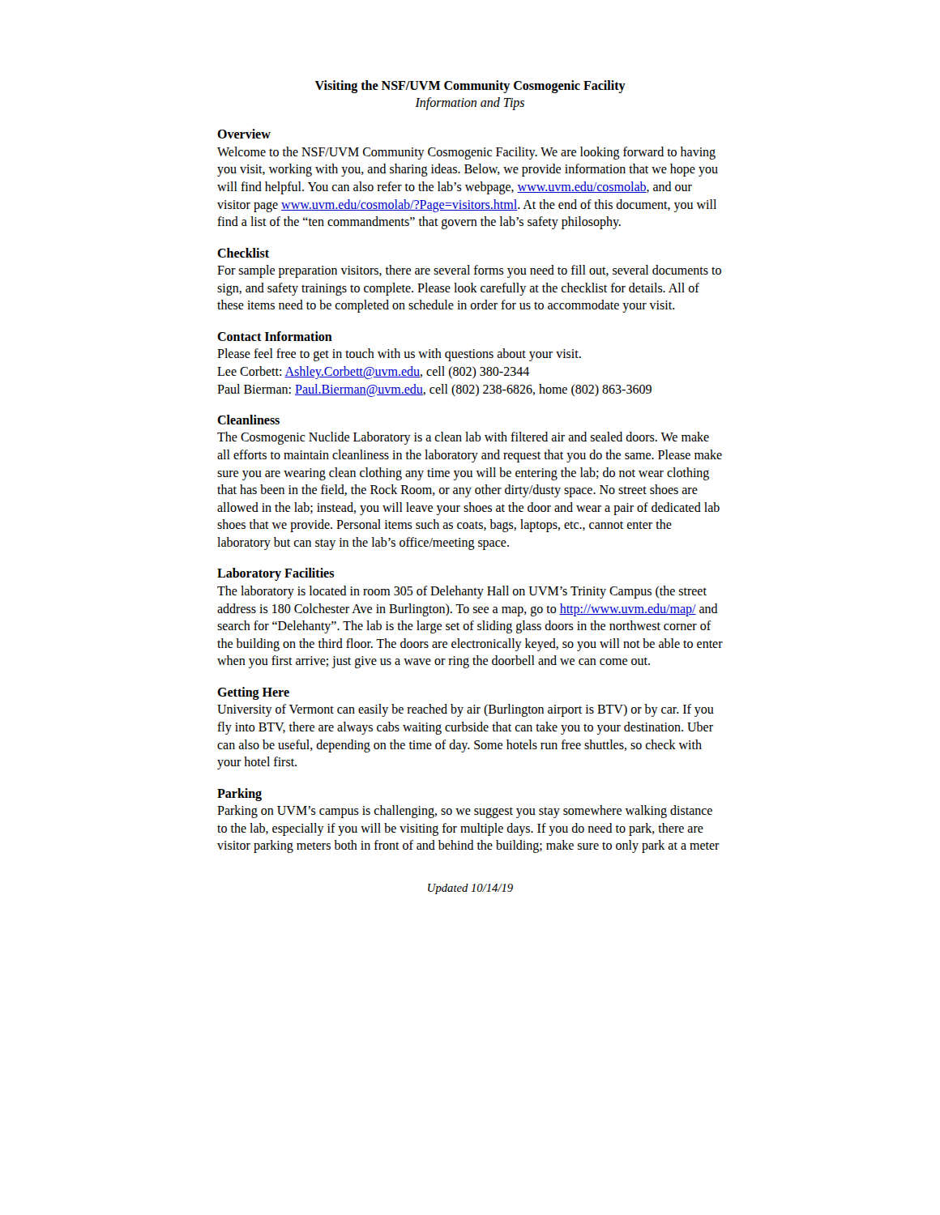Visiting the NSF/UVM Community Cosmogenic Facility
Information and Tips
Overview
Welcome to the NSF/UVM Community Cosmogenic Facility. We are looking forward to having you visit, working with you, and sharing ideas. Below, we provide information that we hope you will find helpful. You can also refer to the lab’s webpage, www.uvm.edu/cosmolab, and our visitor page www.uvm.edu/cosmolab/?Page=visitors.html. At the end of this document, you will find a list of the “ten commandments” that govern the lab’s safety philosophy.
Checklist
For sample preparation visitors, there are several forms you need to fill out, several documents to sign, and safety trainings to complete. Please look carefully at the checklist for details. All of these items need to be completed on schedule in order for us to accommodate your visit.
Contact Information
Please feel free to get in touch with us with questions about your visit. Lee Corbett: Ashley.Corbett@uvm.edu, cell (802) 380-2344 Paul Bierman: Paul.Bierman@uvm.edu, cell (802) 238-6826, home (802) 863-3609
Cleanliness
The Cosmogenic Nuclide Laboratory is a clean lab with filtered air and sealed doors. We make all efforts to maintain cleanliness in the laboratory and request that you do the same. Please make sure you are wearing clean clothing any time you will be entering the lab; do not wear clothing that has been in the field, the Rock Room, or any other dirty/dusty space. No street shoes are allowed in the lab; instead, you will leave your shoes at the door and wear a pair of dedicated lab shoes that we provide. Personal items such as coats, bags, laptops, etc., cannot enter the laboratory but can stay in the lab’s office/meeting space.
Laboratory Facilities
The laboratory is located in room 305 of Delehanty Hall on UVM’s Trinity Campus (the street address is 180 Colchester Ave in Burlington). To see a map, go to http://www.uvm.edu/map/ and search for “Delehanty”. The lab is the large set of sliding glass doors in the northwest corner of the building on the third floor. The doors are electronically keyed, so you will not be able to enter when you first arrive; just give us a wave or ring the doorbell and we can come out.
Getting Here
University of Vermont can easily be reached by air (Burlington airport is BTV) or by car. If you fly into BTV, there are always cabs waiting curbside that can take you to your destination. Uber can also be useful, depending on the time of day. Some hotels run free shuttles, so check with your hotel first.
Parking
Parking on UVM’s campus is challenging, so we suggest you stay somewhere walking distance to the lab, especially if you will be visiting for multiple days. If you do need to park, there are visitor parking meters both in front of and behind the building; make sure to only park at a meter
Updated 10/14/19